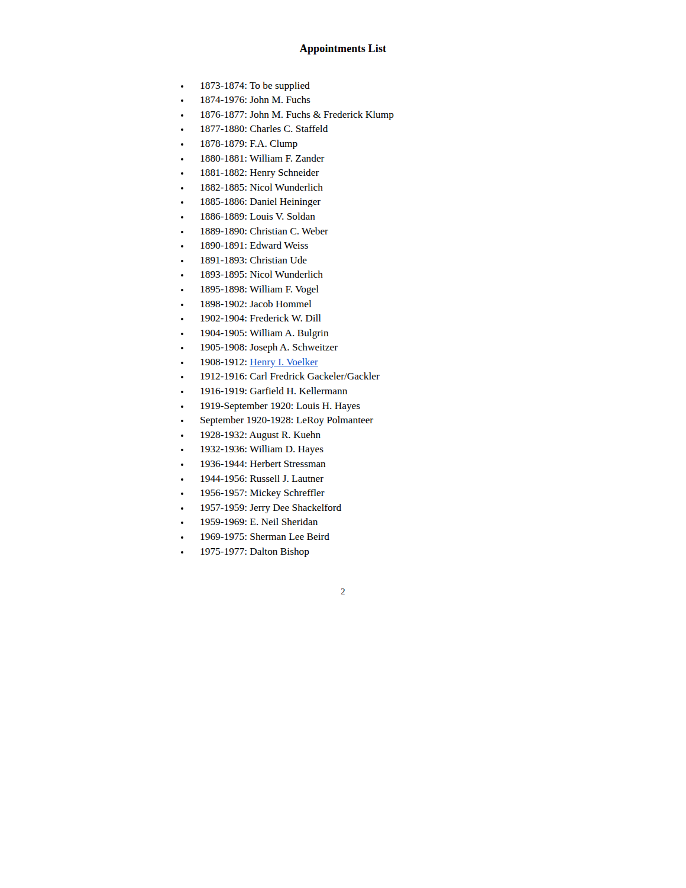Appointments List
1873-1874: To be supplied
1874-1976: John M. Fuchs
1876-1877: John M. Fuchs & Frederick Klump
1877-1880: Charles C. Staffeld
1878-1879: F.A. Clump
1880-1881: William F. Zander
1881-1882: Henry Schneider
1882-1885: Nicol Wunderlich
1885-1886: Daniel Heininger
1886-1889: Louis V. Soldan
1889-1890: Christian C. Weber
1890-1891: Edward Weiss
1891-1893: Christian Ude
1893-1895: Nicol Wunderlich
1895-1898: William F. Vogel
1898-1902: Jacob Hommel
1902-1904: Frederick W. Dill
1904-1905: William A. Bulgrin
1905-1908: Joseph A. Schweitzer
1908-1912: Henry I. Voelker
1912-1916: Carl Fredrick Gackeler/Gackler
1916-1919: Garfield H. Kellermann
1919-September 1920: Louis H. Hayes
September 1920-1928: LeRoy Polmanteer
1928-1932: August R. Kuehn
1932-1936: William D. Hayes
1936-1944: Herbert Stressman
1944-1956: Russell J. Lautner
1956-1957: Mickey Schreffler
1957-1959: Jerry Dee Shackelford
1959-1969: E. Neil Sheridan
1969-1975: Sherman Lee Beird
1975-1977: Dalton Bishop
2